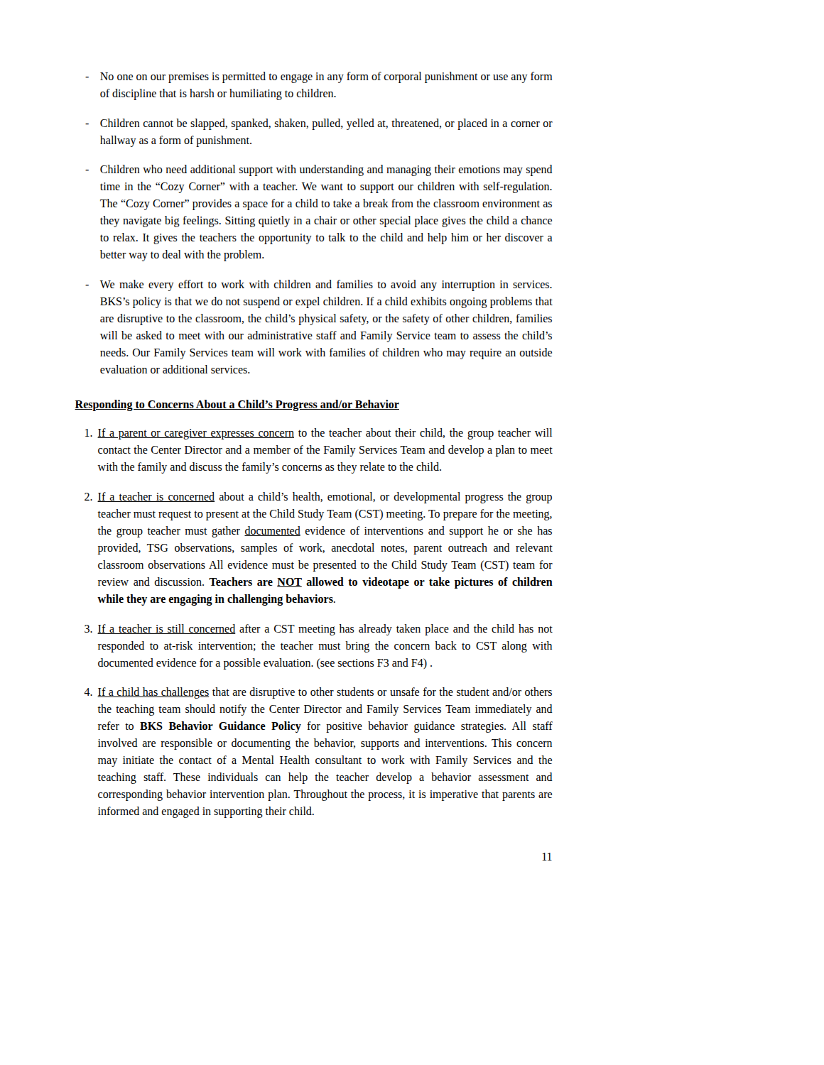No one on our premises is permitted to engage in any form of corporal punishment or use any form of discipline that is harsh or humiliating to children.
Children cannot be slapped, spanked, shaken, pulled, yelled at, threatened, or placed in a corner or hallway as a form of punishment.
Children who need additional support with understanding and managing their emotions may spend time in the “Cozy Corner” with a teacher. We want to support our children with self-regulation. The “Cozy Corner” provides a space for a child to take a break from the classroom environment as they navigate big feelings. Sitting quietly in a chair or other special place gives the child a chance to relax. It gives the teachers the opportunity to talk to the child and help him or her discover a better way to deal with the problem.
We make every effort to work with children and families to avoid any interruption in services. BKS’s policy is that we do not suspend or expel children. If a child exhibits ongoing problems that are disruptive to the classroom, the child’s physical safety, or the safety of other children, families will be asked to meet with our administrative staff and Family Service team to assess the child’s needs. Our Family Services team will work with families of children who may require an outside evaluation or additional services.
Responding to Concerns About a Child’s Progress and/or Behavior
If a parent or caregiver expresses concern to the teacher about their child, the group teacher will contact the Center Director and a member of the Family Services Team and develop a plan to meet with the family and discuss the family’s concerns as they relate to the child.
If a teacher is concerned about a child’s health, emotional, or developmental progress the group teacher must request to present at the Child Study Team (CST) meeting. To prepare for the meeting, the group teacher must gather documented evidence of interventions and support he or she has provided, TSG observations, samples of work, anecdotal notes, parent outreach and relevant classroom observations All evidence must be presented to the Child Study Team (CST) team for review and discussion. Teachers are NOT allowed to videotape or take pictures of children while they are engaging in challenging behaviors.
If a teacher is still concerned after a CST meeting has already taken place and the child has not responded to at-risk intervention; the teacher must bring the concern back to CST along with documented evidence for a possible evaluation. (see sections F3 and F4) .
If a child has challenges that are disruptive to other students or unsafe for the student and/or others the teaching team should notify the Center Director and Family Services Team immediately and refer to BKS Behavior Guidance Policy for positive behavior guidance strategies. All staff involved are responsible or documenting the behavior, supports and interventions. This concern may initiate the contact of a Mental Health consultant to work with Family Services and the teaching staff. These individuals can help the teacher develop a behavior assessment and corresponding behavior intervention plan. Throughout the process, it is imperative that parents are informed and engaged in supporting their child.
11